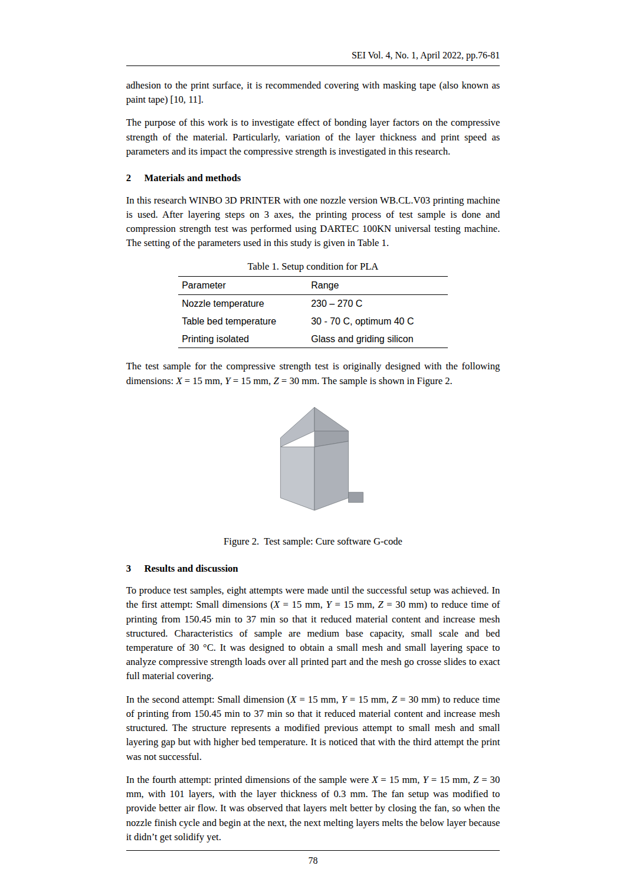SEI Vol. 4, No. 1, April 2022, pp.76-81
adhesion to the print surface, it is recommended covering with masking tape (also known as paint tape) [10, 11].
The purpose of this work is to investigate effect of bonding layer factors on the compressive strength of the material. Particularly, variation of the layer thickness and print speed as parameters and its impact the compressive strength is investigated in this research.
2 Materials and methods
In this research WINBO 3D PRINTER with one nozzle version WB.CL.V03 printing machine is used. After layering steps on 3 axes, the printing process of test sample is done and compression strength test was performed using DARTEC 100KN universal testing machine. The setting of the parameters used in this study is given in Table 1.
Table 1. Setup condition for PLA
| Parameter | Range |
| --- | --- |
| Nozzle temperature | 230 – 270 C |
| Table bed temperature | 30 - 70 C, optimum 40 C |
| Printing isolated | Glass and griding silicon |
The test sample for the compressive strength test is originally designed with the following dimensions: X = 15 mm, Y = 15 mm, Z = 30 mm. The sample is shown in Figure 2.
Figure 2. Test sample: Cure software G-code
3 Results and discussion
To produce test samples, eight attempts were made until the successful setup was achieved. In the first attempt: Small dimensions (X = 15 mm, Y = 15 mm, Z = 30 mm) to reduce time of printing from 150.45 min to 37 min so that it reduced material content and increase mesh structured. Characteristics of sample are medium base capacity, small scale and bed temperature of 30 °C. It was designed to obtain a small mesh and small layering space to analyze compressive strength loads over all printed part and the mesh go crosse slides to exact full material covering.
In the second attempt: Small dimension (X = 15 mm, Y = 15 mm, Z = 30 mm) to reduce time of printing from 150.45 min to 37 min so that it reduced material content and increase mesh structured. The structure represents a modified previous attempt to small mesh and small layering gap but with higher bed temperature. It is noticed that with the third attempt the print was not successful.
In the fourth attempt: printed dimensions of the sample were X = 15 mm, Y = 15 mm, Z = 30 mm, with 101 layers, with the layer thickness of 0.3 mm. The fan setup was modified to provide better air flow. It was observed that layers melt better by closing the fan, so when the nozzle finish cycle and begin at the next, the next melting layers melts the below layer because it didn’t get solidify yet.
78